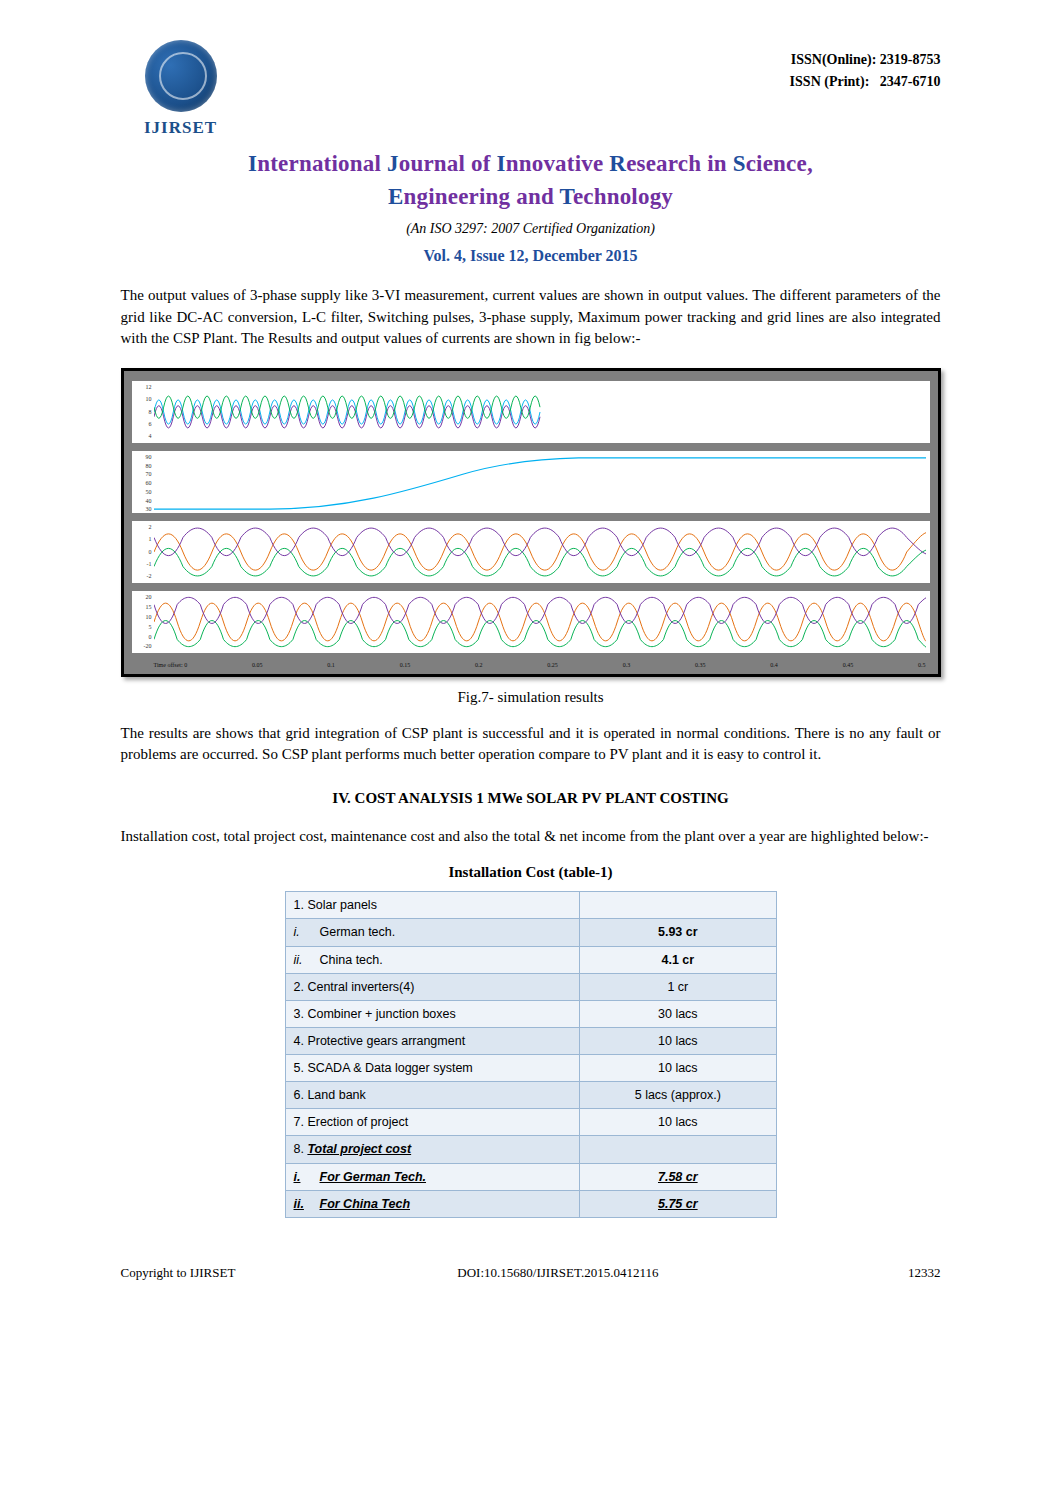IJIRSET
ISSN(Online): 2319-8753
ISSN (Print): 2347-6710
International Journal of Innovative Research in Science,
Engineering and Technology
(An ISO 3297: 2007 Certified Organization)
Vol. 4, Issue 12, December 2015
The output values of 3-phase supply like 3-VI measurement, current values are shown in output values. The different parameters of the grid like DC-AC conversion, L-C filter, Switching pulses, 3-phase supply, Maximum power tracking and grid lines are also integrated with the CSP Plant. The Results and output values of currents are shown in fig below:-
1210864
90807060504030
210-1-2
20151050-20
Time offset: 0 0.05 0.1 0.15 0.2 0.25 0.3 0.35 0.4 0.45 0.5
Fig.7- simulation results
The results are shows that grid integration of CSP plant is successful and it is operated in normal conditions. There is no any fault or problems are occurred. So CSP plant performs much better operation compare to PV plant and it is easy to control it.
IV. COST ANALYSIS 1 MWe SOLAR PV PLANT COSTING
Installation cost, total project cost, maintenance cost and also the total & net income from the plant over a year are highlighted below:-
Installation Cost (table-1)
| 1. Solar panels | |
| i. German tech. | 5.93 cr |
| ii. China tech. | 4.1 cr |
| 2. Central inverters(4) | 1 cr |
| 3. Combiner + junction boxes | 30 lacs |
| 4. Protective gears arrangment | 10 lacs |
| 5. SCADA & Data logger system | 10 lacs |
| 6. Land bank | 5 lacs (approx.) |
| 7. Erection of project | 10 lacs |
| 8. Total project cost | |
| i. For German Tech. | 7.58 cr |
| ii. For China Tech | 5.75 cr |
Copyright to IJIRSET
DOI:10.15680/IJIRSET.2015.0412116
12332